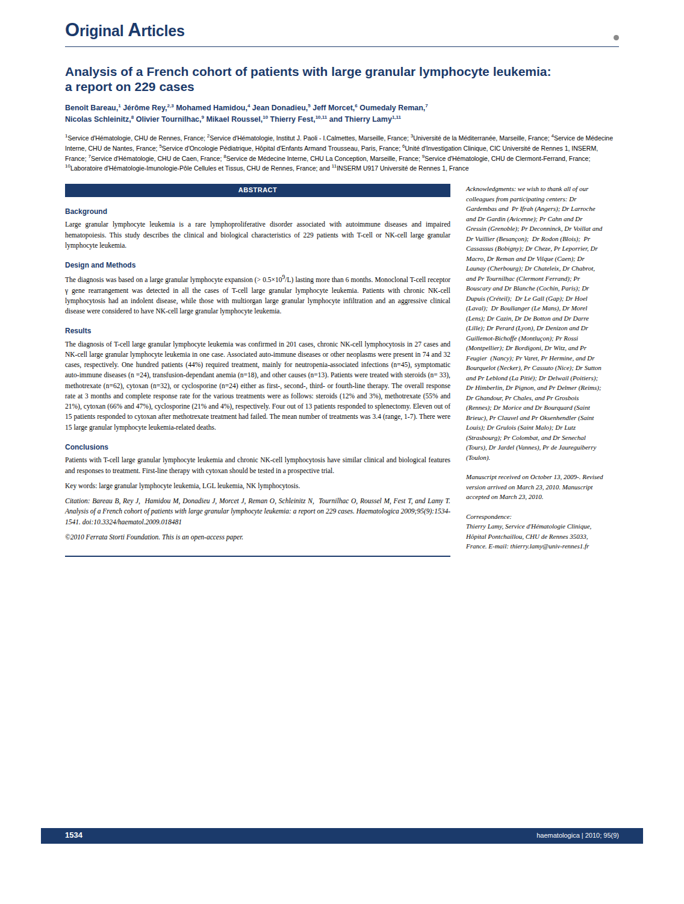Original Articles
Analysis of a French cohort of patients with large granular lymphocyte leukemia:
a report on 229 cases
Benoît Bareau,1 Jérôme Rey,2,3 Mohamed Hamidou,4 Jean Donadieu,5 Jeff Morcet,6 Oumedaly Reman,7
Nicolas Schleinitz,8 Olivier Tournilhac,9 Mikael Roussel,10 Thierry Fest,10,11 and Thierry Lamy1,11
1Service d'Hématologie, CHU de Rennes, France; 2Service d'Hématologie, Institut J. Paoli - I.Calmettes, Marseille, France; 3Université de la Méditerranée, Marseille, France; 4Service de Médecine Interne, CHU de Nantes, France; 5Service d'Oncologie Pédiatrique, Hôpital d'Enfants Armand Trousseau, Paris, France; 6Unité d'Investigation Clinique, CIC Université de Rennes 1, INSERM, France; 7Service d'Hématologie, CHU de Caen, France; 8Service de Médecine Interne, CHU La Conception, Marseille, France; 9Service d'Hématologie, CHU de Clermont-Ferrand, France; 10Laboratoire d'Hématologie-Imunologie-Pôle Cellules et Tissus, CHU de Rennes, France; and 11INSERM U917 Université de Rennes 1, France
ABSTRACT
Background
Large granular lymphocyte leukemia is a rare lymphoproliferative disorder associated with autoimmune diseases and impaired hematopoiesis. This study describes the clinical and biological characteristics of 229 patients with T-cell or NK-cell large granular lymphocyte leukemia.
Design and Methods
The diagnosis was based on a large granular lymphocyte expansion (> 0.5×109/L) lasting more than 6 months. Monoclonal T-cell receptor γ gene rearrangement was detected in all the cases of T-cell large granular lymphocyte leukemia. Patients with chronic NK-cell lymphocytosis had an indolent disease, while those with multiorgan large granular lymphocyte infiltration and an aggressive clinical disease were considered to have NK-cell large granular lymphocyte leukemia.
Results
The diagnosis of T-cell large granular lymphocyte leukemia was confirmed in 201 cases, chronic NK-cell lymphocytosis in 27 cases and NK-cell large granular lymphocyte leukemia in one case. Associated auto-immune diseases or other neoplasms were present in 74 and 32 cases, respectively. One hundred patients (44%) required treatment, mainly for neutropenia-associated infections (n=45), symptomatic auto-immune diseases (n =24), transfusion-dependant anemia (n=18), and other causes (n=13). Patients were treated with steroids (n= 33), methotrexate (n=62), cytoxan (n=32), or cyclosporine (n=24) either as first-, second-, third- or fourth-line therapy. The overall response rate at 3 months and complete response rate for the various treatments were as follows: steroids (12% and 3%), methotrexate (55% and 21%), cytoxan (66% and 47%), cyclosporine (21% and 4%), respectively. Four out of 13 patients responded to splenectomy. Eleven out of 15 patients responded to cytoxan after methotrexate treatment had failed. The mean number of treatments was 3.4 (range, 1-7). There were 15 large granular lymphocyte leukemia-related deaths.
Conclusions
Patients with T-cell large granular lymphocyte leukemia and chronic NK-cell lymphocytosis have similar clinical and biological features and responses to treatment. First-line therapy with cytoxan should be tested in a prospective trial.
Key words: large granular lymphocyte leukemia, LGL leukemia, NK lymphocytosis.
Citation: Bareau B, Rey J, Hamidou M, Donadieu J, Morcet J, Reman O, Schleinitz N, Tournilhac O, Roussel M, Fest T, and Lamy T. Analysis of a French cohort of patients with large granular lymphocyte leukemia: a report on 229 cases. Haematologica 2009;95(9):1534-1541. doi:10.3324/haematol.2009.018481
©2010 Ferrata Storti Foundation. This is an open-access paper.
Acknowledgments: we wish to thank all of our colleagues from participating centers: Dr Gardembas and Pr Ifrah (Angers); Dr Larroche and Dr Gardin (Avicenne); Pr Cahn and Dr Gressin (Grenoble); Pr Deconninck, Dr Voillat and Dr Vuillier (Besançon); Dr Rodon (Blois); Pr Cassassus (Bobigny); Dr Cheze, Pr Leporrier, Dr Macro, Dr Reman and Dr Vilque (Caen); Dr Launay (Cherbourg); Dr Chateleix, Dr Chabrot, and Pr Tournilhac (Clermont Ferrand); Pr Bouscary and Dr Blanche (Cochin, Paris); Dr Dupuis (Créteil); Dr Le Gall (Gap); Dr Hoel (Laval); Dr Boullanger (Le Mans), Dr Morel (Lens); Dr Cazin, Dr De Botton and Dr Darre (Lille); Dr Perard (Lyon), Dr Denizon and Dr Guillemot-Bichoffe (Montluçon); Pr Rossi (Montpellier); Dr Bordigoni, Dr Witz, and Pr Feugier (Nancy); Pr Varet, Pr Hermine, and Dr Bourquelot (Necker), Pr Cassuto (Nice); Dr Sutton and Pr Leblond (La Pitié); Dr Delwail (Poitiers); Dr Himberlin, Dr Pignon, and Pr Delmer (Reims); Dr Ghandour, Pr Chales, and Pr Grosbois (Rennes); Dr Morice and Dr Bourquard (Saint Brieuc), Pr Clauvel and Pr Oksenhendler (Saint Louis); Dr Grulois (Saint Malo); Dr Lutz (Strasbourg); Pr Colombat, and Dr Senechal (Tours), Dr Jardel (Vannes), Pr de Jaureguiberry (Toulon).
Manuscript received on October 13, 2009-. Revised version arrived on March 23, 2010. Manuscript accepted on March 23, 2010.
Correspondence:
Thierry Lamy, Service d'Hématologie Clinique, Hôpital Pontchaillou, CHU de Rennes 35033, France. E-mail: thierry.lamy@univ-rennes1.fr
1534
haematologica | 2010; 95(9)